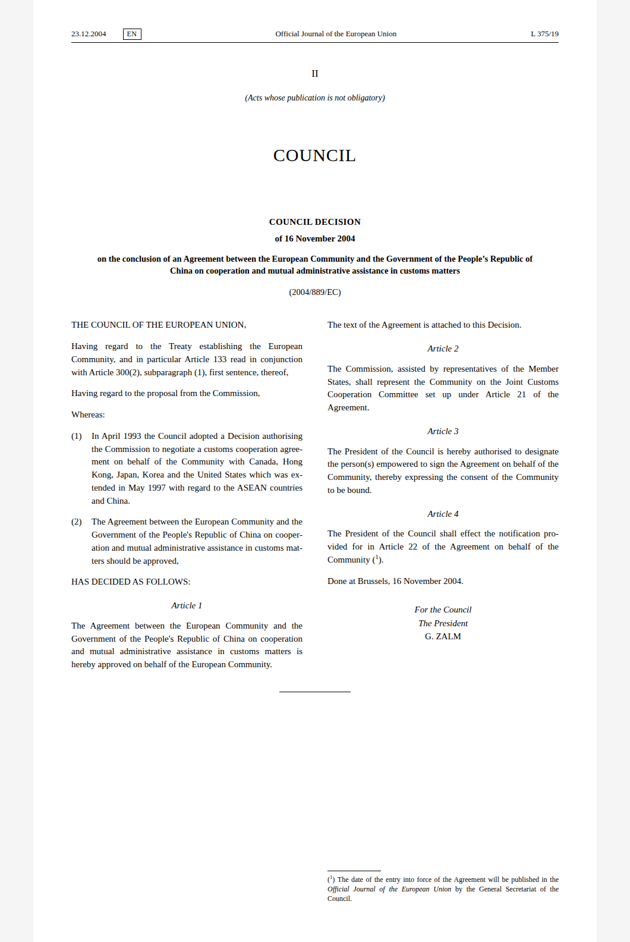23.12.2004 EN Official Journal of the European Union L 375/19
II
(Acts whose publication is not obligatory)
COUNCIL
COUNCIL DECISION
of 16 November 2004
on the conclusion of an Agreement between the European Community and the Government of the People’s Republic of China on cooperation and mutual administrative assistance in customs matters
(2004/889/EC)
The Council of the European Union,
Having regard to the Treaty establishing the European Community, and in particular Article 133 read in conjunction with Article 300(2), subparagraph (1), first sentence, thereof,
Having regard to the proposal from the Commission,
Whereas:
(1) In April 1993 the Council adopted a Decision authorising the Commission to negotiate a customs cooperation agreement on behalf of the Community with Canada, Hong Kong, Japan, Korea and the United States which was extended in May 1997 with regard to the ASEAN countries and China.
(2) The Agreement between the European Community and the Government of the People's Republic of China on cooperation and mutual administrative assistance in customs matters should be approved,
Has decided as follows:
Article 1
The Agreement between the European Community and the Government of the People's Republic of China on cooperation and mutual administrative assistance in customs matters is hereby approved on behalf of the European Community.
The text of the Agreement is attached to this Decision.
Article 2
The Commission, assisted by representatives of the Member States, shall represent the Community on the Joint Customs Cooperation Committee set up under Article 21 of the Agreement.
Article 3
The President of the Council is hereby authorised to designate the person(s) empowered to sign the Agreement on behalf of the Community, thereby expressing the consent of the Community to be bound.
Article 4
The President of the Council shall effect the notification provided for in Article 22 of the Agreement on behalf of the Community (1).
Done at Brussels, 16 November 2004.
For the Council
The President
G. ZALM
(1) The date of the entry into force of the Agreement will be published in the Official Journal of the European Union by the General Secretariat of the Council.